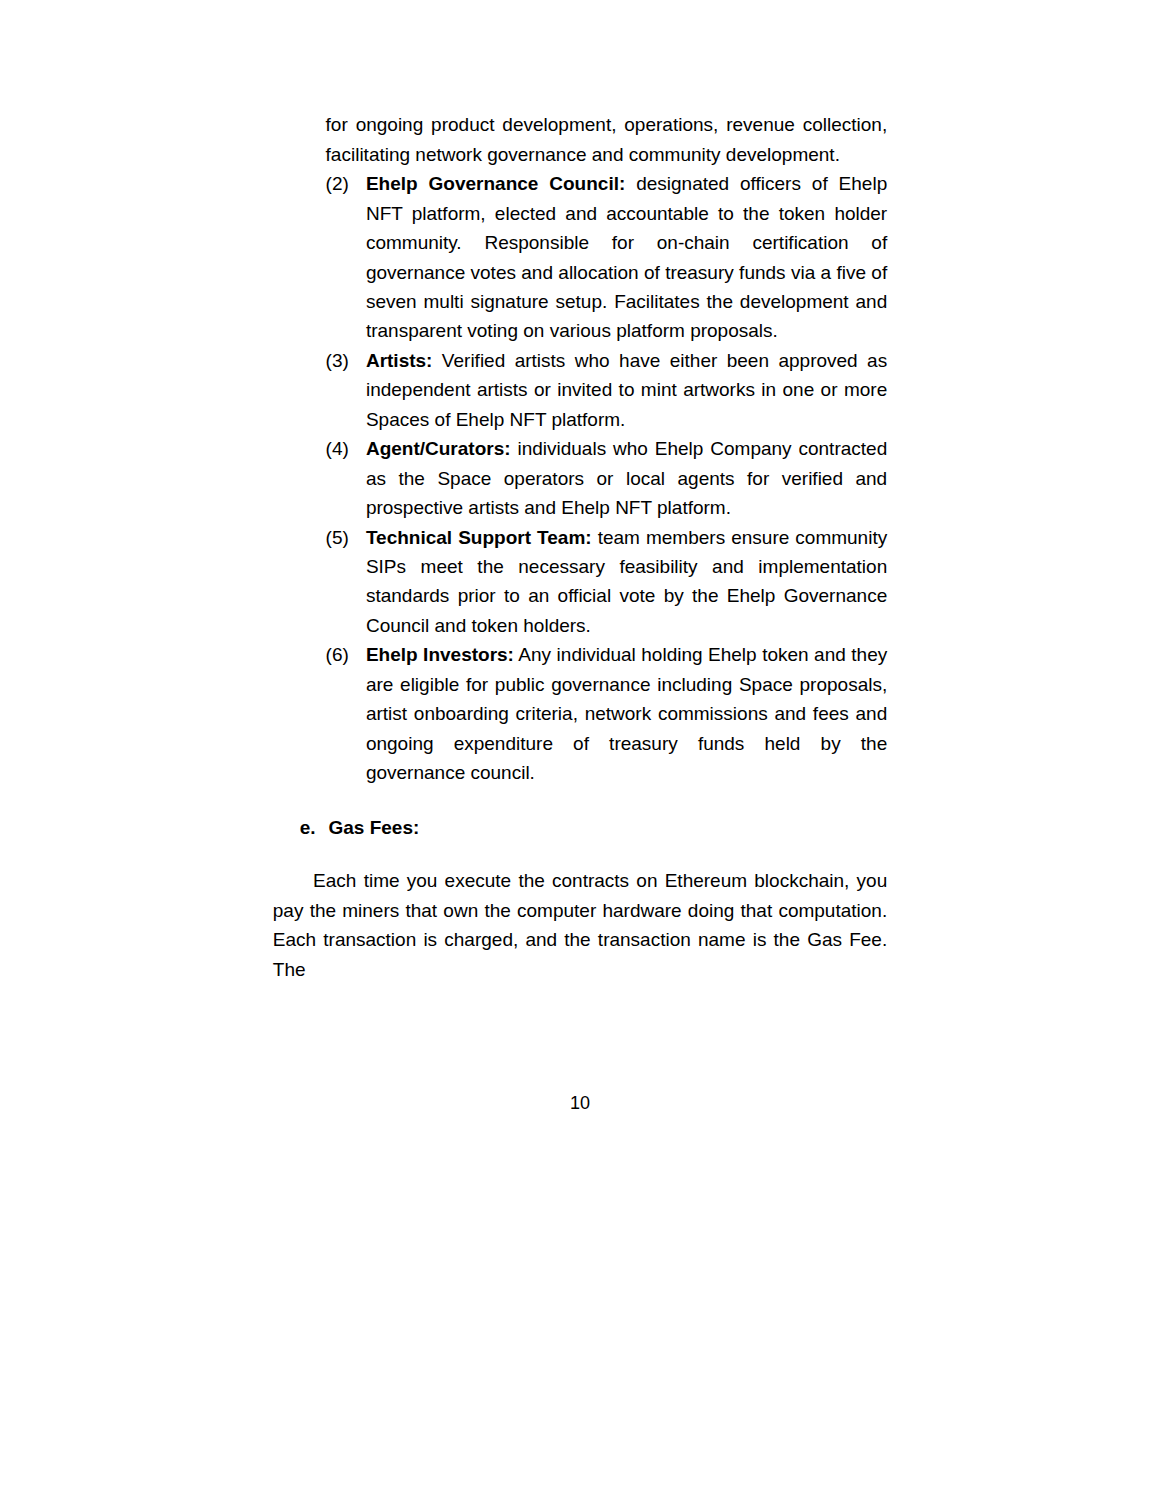for ongoing product development, operations, revenue collection, facilitating network governance and community development.
(2) Ehelp Governance Council: designated officers of Ehelp NFT platform, elected and accountable to the token holder community. Responsible for on-chain certification of governance votes and allocation of treasury funds via a five of seven multi signature setup. Facilitates the development and transparent voting on various platform proposals.
(3) Artists: Verified artists who have either been approved as independent artists or invited to mint artworks in one or more Spaces of Ehelp NFT platform.
(4) Agent/Curators: individuals who Ehelp Company contracted as the Space operators or local agents for verified and prospective artists and Ehelp NFT platform.
(5) Technical Support Team: team members ensure community SIPs meet the necessary feasibility and implementation standards prior to an official vote by the Ehelp Governance Council and token holders.
(6) Ehelp Investors: Any individual holding Ehelp token and they are eligible for public governance including Space proposals, artist onboarding criteria, network commissions and fees and ongoing expenditure of treasury funds held by the governance council.
e. Gas Fees:
Each time you execute the contracts on Ethereum blockchain, you pay the miners that own the computer hardware doing that computation. Each transaction is charged, and the transaction name is the Gas Fee. The
10